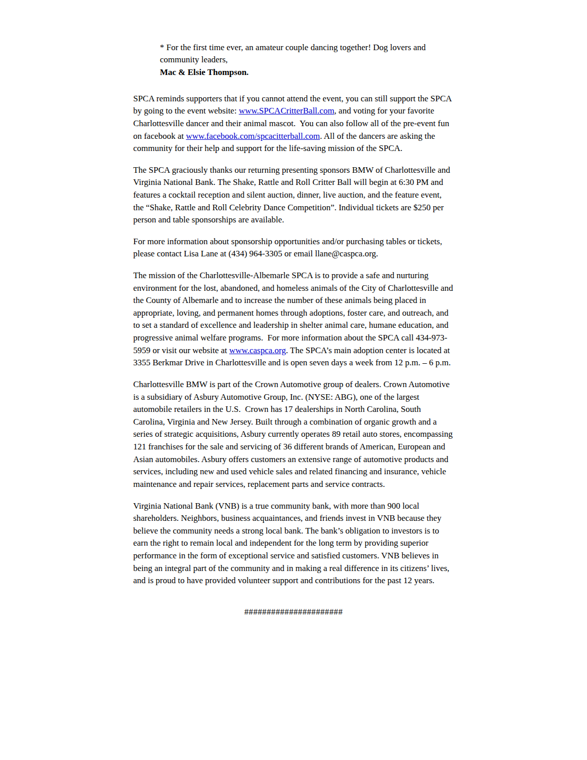* For the first time ever, an amateur couple dancing together! Dog lovers and community leaders, Mac & Elsie Thompson.
SPCA reminds supporters that if you cannot attend the event, you can still support the SPCA by going to the event website: www.SPCACritterBall.com, and voting for your favorite Charlottesville dancer and their animal mascot. You can also follow all of the pre-event fun on facebook at www.facebook.com/spcacitterball.com. All of the dancers are asking the community for their help and support for the life-saving mission of the SPCA.
The SPCA graciously thanks our returning presenting sponsors BMW of Charlottesville and Virginia National Bank. The Shake, Rattle and Roll Critter Ball will begin at 6:30 PM and features a cocktail reception and silent auction, dinner, live auction, and the feature event, the “Shake, Rattle and Roll Celebrity Dance Competition”. Individual tickets are $250 per person and table sponsorships are available.
For more information about sponsorship opportunities and/or purchasing tables or tickets, please contact Lisa Lane at (434) 964-3305 or email llane@caspca.org.
The mission of the Charlottesville-Albemarle SPCA is to provide a safe and nurturing environment for the lost, abandoned, and homeless animals of the City of Charlottesville and the County of Albemarle and to increase the number of these animals being placed in appropriate, loving, and permanent homes through adoptions, foster care, and outreach, and to set a standard of excellence and leadership in shelter animal care, humane education, and progressive animal welfare programs. For more information about the SPCA call 434-973-5959 or visit our website at www.caspca.org. The SPCA’s main adoption center is located at 3355 Berkmar Drive in Charlottesville and is open seven days a week from 12 p.m. – 6 p.m.
Charlottesville BMW is part of the Crown Automotive group of dealers. Crown Automotive is a subsidiary of Asbury Automotive Group, Inc. (NYSE: ABG), one of the largest automobile retailers in the U.S. Crown has 17 dealerships in North Carolina, South Carolina, Virginia and New Jersey. Built through a combination of organic growth and a series of strategic acquisitions, Asbury currently operates 89 retail auto stores, encompassing 121 franchises for the sale and servicing of 36 different brands of American, European and Asian automobiles. Asbury offers customers an extensive range of automotive products and services, including new and used vehicle sales and related financing and insurance, vehicle maintenance and repair services, replacement parts and service contracts.
Virginia National Bank (VNB) is a true community bank, with more than 900 local shareholders. Neighbors, business acquaintances, and friends invest in VNB because they believe the community needs a strong local bank. The bank’s obligation to investors is to earn the right to remain local and independent for the long term by providing superior performance in the form of exceptional service and satisfied customers. VNB believes in being an integral part of the community and in making a real difference in its citizens’ lives, and is proud to have provided volunteer support and contributions for the past 12 years.
######################